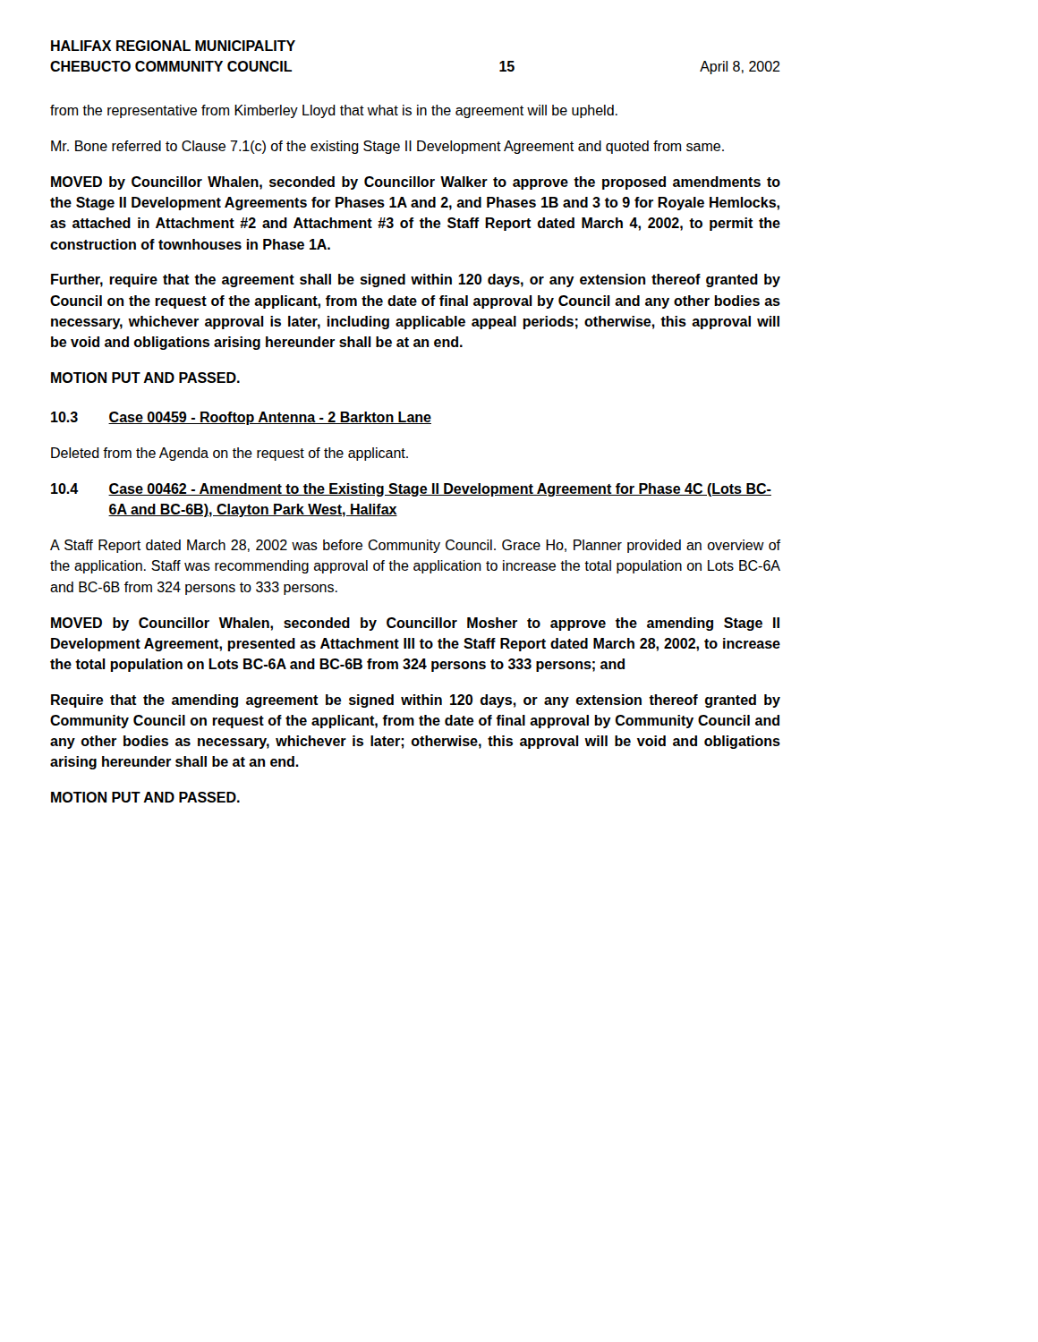HALIFAX REGIONAL MUNICIPALITY
CHEBUCTO COMMUNITY COUNCIL 15 April 8, 2002
from the representative from Kimberley Lloyd that what is in the agreement will be upheld.
Mr. Bone referred to Clause 7.1(c) of the existing Stage II Development Agreement and quoted from same.
MOVED by Councillor Whalen, seconded by Councillor Walker to approve the proposed amendments to the Stage II Development Agreements for Phases 1A and 2, and Phases 1B and 3 to 9 for Royale Hemlocks, as attached in Attachment #2 and Attachment #3 of the Staff Report dated March 4, 2002, to permit the construction of townhouses in Phase 1A.
Further, require that the agreement shall be signed within 120 days, or any extension thereof granted by Council on the request of the applicant, from the date of final approval by Council and any other bodies as necessary, whichever approval is later, including applicable appeal periods; otherwise, this approval will be void and obligations arising hereunder shall be at an end.
MOTION PUT AND PASSED.
10.3 Case 00459 - Rooftop Antenna - 2 Barkton Lane
Deleted from the Agenda on the request of the applicant.
10.4 Case 00462 - Amendment to the Existing Stage II Development Agreement for Phase 4C (Lots BC-6A and BC-6B), Clayton Park West, Halifax
A Staff Report dated March 28, 2002 was before Community Council. Grace Ho, Planner provided an overview of the application. Staff was recommending approval of the application to increase the total population on Lots BC-6A and BC-6B from 324 persons to 333 persons.
MOVED by Councillor Whalen, seconded by Councillor Mosher to approve the amending Stage II Development Agreement, presented as Attachment III to the Staff Report dated March 28, 2002, to increase the total population on Lots BC-6A and BC-6B from 324 persons to 333 persons; and
Require that the amending agreement be signed within 120 days, or any extension thereof granted by Community Council on request of the applicant, from the date of final approval by Community Council and any other bodies as necessary, whichever is later; otherwise, this approval will be void and obligations arising hereunder shall be at an end.
MOTION PUT AND PASSED.